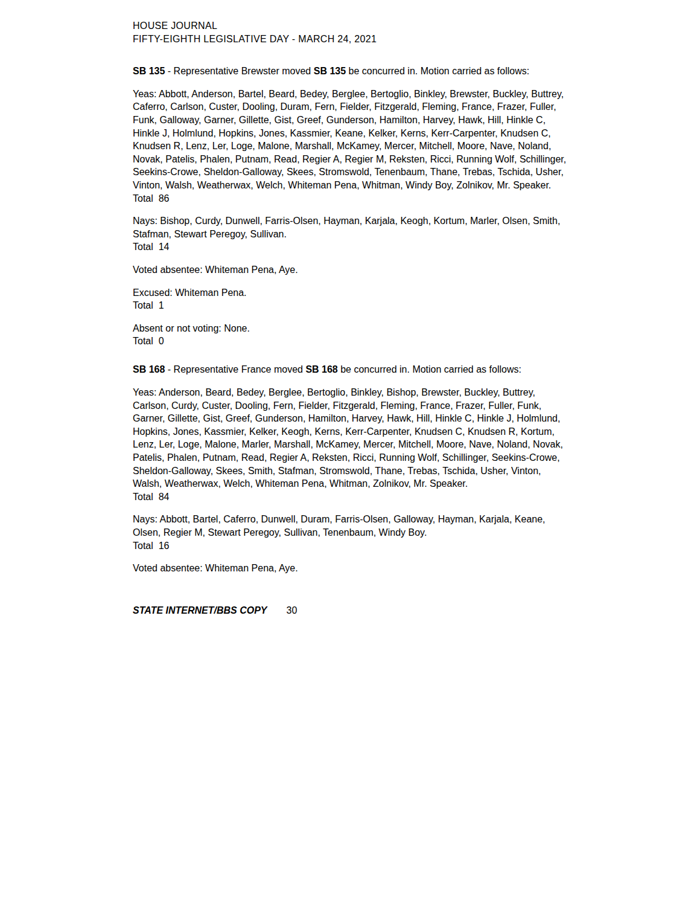HOUSE JOURNAL
FIFTY-EIGHTH LEGISLATIVE DAY - MARCH 24, 2021
SB 135 - Representative Brewster moved SB 135 be concurred in. Motion carried as follows:
Yeas: Abbott, Anderson, Bartel, Beard, Bedey, Berglee, Bertoglio, Binkley, Brewster, Buckley, Buttrey, Caferro, Carlson, Custer, Dooling, Duram, Fern, Fielder, Fitzgerald, Fleming, France, Frazer, Fuller, Funk, Galloway, Garner, Gillette, Gist, Greef, Gunderson, Hamilton, Harvey, Hawk, Hill, Hinkle C, Hinkle J, Holmlund, Hopkins, Jones, Kassmier, Keane, Kelker, Kerns, Kerr-Carpenter, Knudsen C, Knudsen R, Lenz, Ler, Loge, Malone, Marshall, McKamey, Mercer, Mitchell, Moore, Nave, Noland, Novak, Patelis, Phalen, Putnam, Read, Regier A, Regier M, Reksten, Ricci, Running Wolf, Schillinger, Seekins-Crowe, Sheldon-Galloway, Skees, Stromswold, Tenenbaum, Thane, Trebas, Tschida, Usher, Vinton, Walsh, Weatherwax, Welch, Whiteman Pena, Whitman, Windy Boy, Zolnikov, Mr. Speaker.
Total 86
Nays: Bishop, Curdy, Dunwell, Farris-Olsen, Hayman, Karjala, Keogh, Kortum, Marler, Olsen, Smith, Stafman, Stewart Peregoy, Sullivan.
Total 14
Voted absentee: Whiteman Pena, Aye.
Excused: Whiteman Pena.
Total 1
Absent or not voting: None.
Total 0
SB 168 - Representative France moved SB 168 be concurred in. Motion carried as follows:
Yeas: Anderson, Beard, Bedey, Berglee, Bertoglio, Binkley, Bishop, Brewster, Buckley, Buttrey, Carlson, Curdy, Custer, Dooling, Fern, Fielder, Fitzgerald, Fleming, France, Frazer, Fuller, Funk, Garner, Gillette, Gist, Greef, Gunderson, Hamilton, Harvey, Hawk, Hill, Hinkle C, Hinkle J, Holmlund, Hopkins, Jones, Kassmier, Kelker, Keogh, Kerns, Kerr-Carpenter, Knudsen C, Knudsen R, Kortum, Lenz, Ler, Loge, Malone, Marler, Marshall, McKamey, Mercer, Mitchell, Moore, Nave, Noland, Novak, Patelis, Phalen, Putnam, Read, Regier A, Reksten, Ricci, Running Wolf, Schillinger, Seekins-Crowe, Sheldon-Galloway, Skees, Smith, Stafman, Stromswold, Thane, Trebas, Tschida, Usher, Vinton, Walsh, Weatherwax, Welch, Whiteman Pena, Whitman, Zolnikov, Mr. Speaker.
Total 84
Nays: Abbott, Bartel, Caferro, Dunwell, Duram, Farris-Olsen, Galloway, Hayman, Karjala, Keane, Olsen, Regier M, Stewart Peregoy, Sullivan, Tenenbaum, Windy Boy.
Total 16
Voted absentee: Whiteman Pena, Aye.
STATE INTERNET/BBS COPY 30